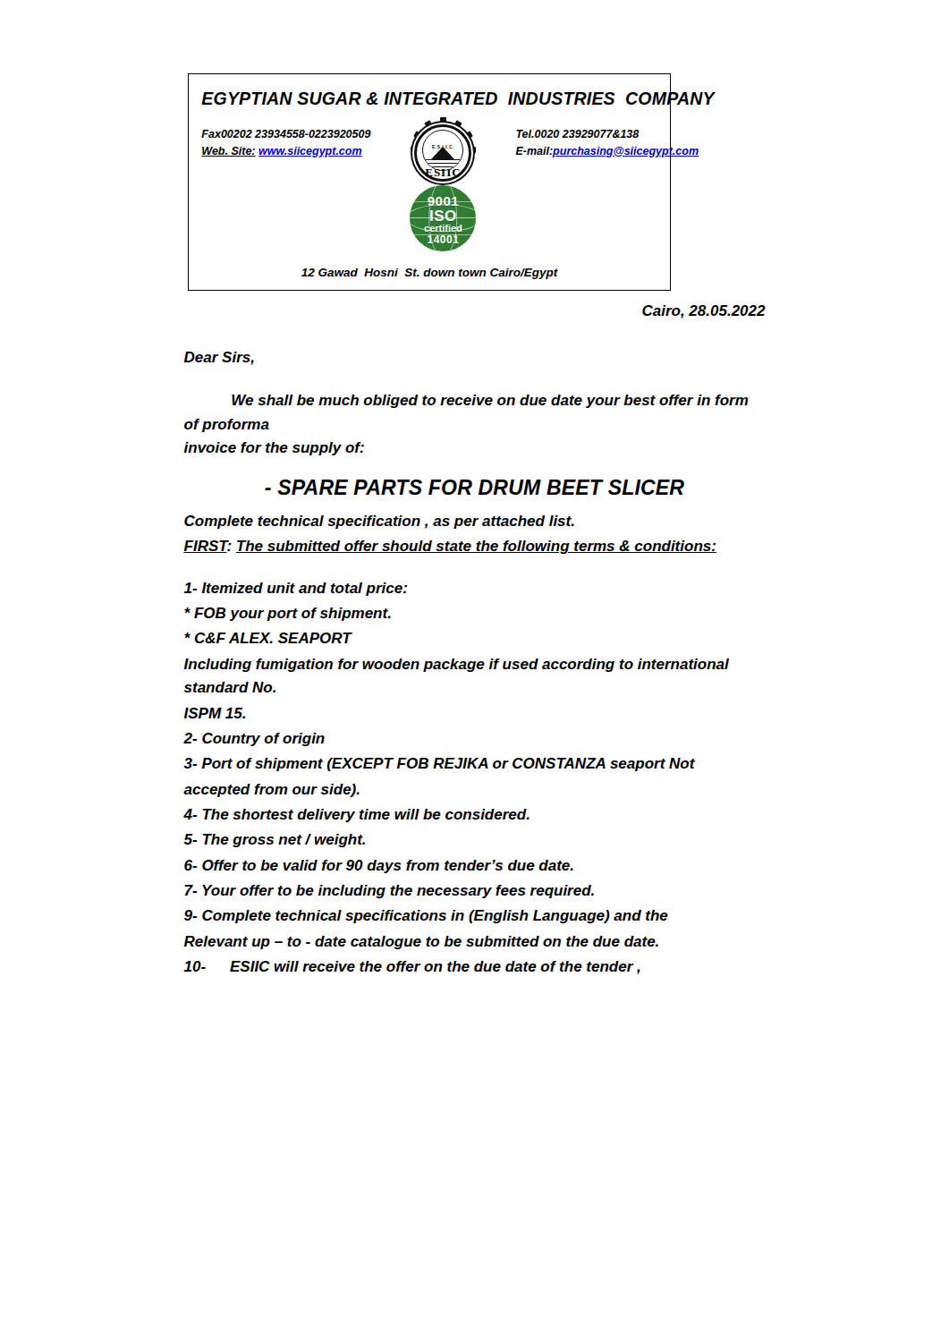EGYPTIAN SUGAR & INTEGRATED INDUSTRIES COMPANY
Fax00202 23934558-0223920509
Web. Site: www.siicegypt.com
E.S.I.I.C.
ESIIC
9001
ISO
certified
14001
Tel.0020 23929077&138
E-mail:purchasing@siicegypt.com
12 Gawad Hosni St. down town Cairo/Egypt
Cairo, 28.05.2022
Dear Sirs,
We shall be much obliged to receive on due date your best offer in form of proforma invoice for the supply of:
- SPARE PARTS FOR DRUM BEET SLICER
Complete technical specification , as per attached list.
FIRST: The submitted offer should state the following terms & conditions:
1- Itemized unit and total price:
* FOB your port of shipment.
* C&F ALEX. SEAPORT
Including fumigation for wooden package if used according to international standard No.
ISPM 15.
2- Country of origin
3- Port of shipment (EXCEPT FOB REJIKA or CONSTANZA seaport Not
accepted from our side).
4- The shortest delivery time will be considered.
5- The gross net / weight.
6- Offer to be valid for 90 days from tender’s due date.
7- Your offer to be including the necessary fees required.
9- Complete technical specifications in (English Language) and the
Relevant up – to - date catalogue to be submitted on the due date.
10-ESIIC will receive the offer on the due date of the tender ,